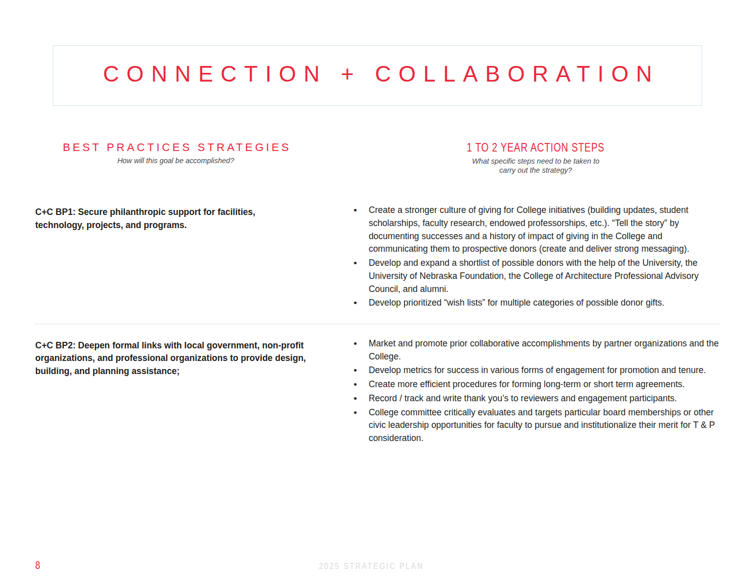CONNECTION + COLLABORATION
BEST PRACTICES STRATEGIES
How will this goal be accomplished?
1 TO 2 YEAR ACTION STEPS
What specific steps need to be taken to
carry out the strategy?
C+C BP1: Secure philanthropic support for facilities, technology, projects, and programs.
Create a stronger culture of giving for College initiatives (building updates, student scholarships, faculty research, endowed professorships, etc.). “Tell the story” by documenting successes and a history of impact of giving in the College and communicating them to prospective donors (create and deliver strong messaging).
Develop and expand a shortlist of possible donors with the help of the University, the University of Nebraska Foundation, the College of Architecture Professional Advisory Council, and alumni.
Develop prioritized “wish lists” for multiple categories of possible donor gifts.
C+C BP2: Deepen formal links with local government, non-profit organizations, and professional organizations to provide design, building, and planning assistance;
Market and promote prior collaborative accomplishments by partner organizations and the College.
Develop metrics for success in various forms of engagement for promotion and tenure.
Create more efficient procedures for forming long-term or short term agreements.
Record / track and write thank you’s to reviewers and engagement participants.
College committee critically evaluates and targets particular board memberships or other civic leadership opportunities for faculty to pursue and institutionalize their merit for T & P consideration.
8
2025 STRATEGIC PLAN